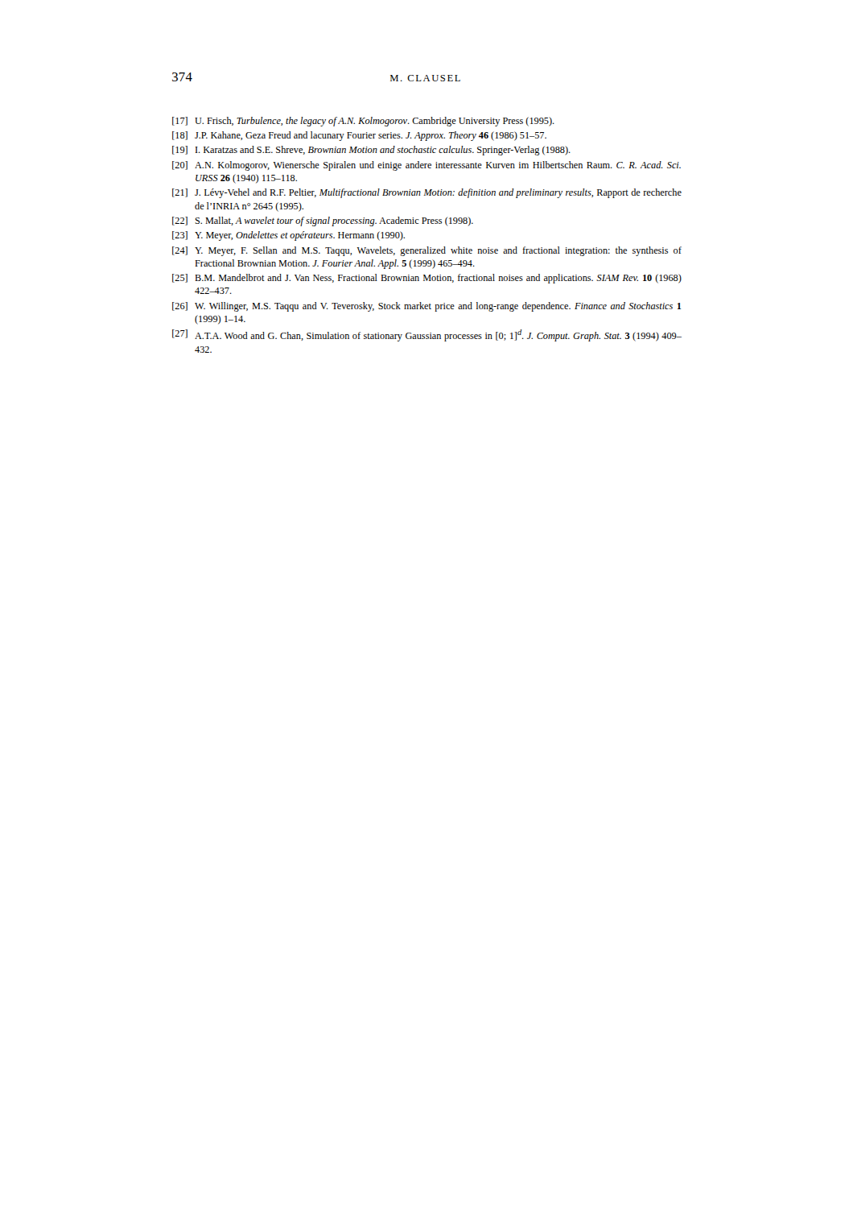374 M. Clausel
[17] U. Frisch, Turbulence, the legacy of A.N. Kolmogorov. Cambridge University Press (1995).
[18] J.P. Kahane, Geza Freud and lacunary Fourier series. J. Approx. Theory 46 (1986) 51–57.
[19] I. Karatzas and S.E. Shreve, Brownian Motion and stochastic calculus. Springer-Verlag (1988).
[20] A.N. Kolmogorov, Wienersche Spiralen und einige andere interessante Kurven im Hilbertschen Raum. C. R. Acad. Sci. URSS 26 (1940) 115–118.
[21] J. Lévy-Vehel and R.F. Peltier, Multifractional Brownian Motion: definition and preliminary results, Rapport de recherche de l’INRIA n° 2645 (1995).
[22] S. Mallat, A wavelet tour of signal processing. Academic Press (1998).
[23] Y. Meyer, Ondelettes et opérateurs. Hermann (1990).
[24] Y. Meyer, F. Sellan and M.S. Taqqu, Wavelets, generalized white noise and fractional integration: the synthesis of Fractional Brownian Motion. J. Fourier Anal. Appl. 5 (1999) 465–494.
[25] B.M. Mandelbrot and J. Van Ness, Fractional Brownian Motion, fractional noises and applications. SIAM Rev. 10 (1968) 422–437.
[26] W. Willinger, M.S. Taqqu and V. Teverosky, Stock market price and long-range dependence. Finance and Stochastics 1 (1999) 1–14.
[27] A.T.A. Wood and G. Chan, Simulation of stationary Gaussian processes in [0; 1]d. J. Comput. Graph. Stat. 3 (1994) 409–432.